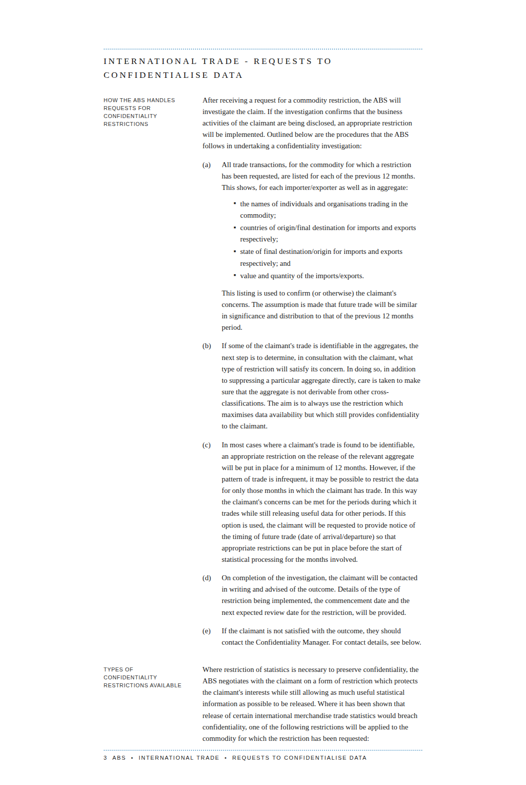International Trade - Requests to Confidentialise Data
How the ABS handles requests for confidentiality restrictions
After receiving a request for a commodity restriction, the ABS will investigate the claim. If the investigation confirms that the business activities of the claimant are being disclosed, an appropriate restriction will be implemented. Outlined below are the procedures that the ABS follows in undertaking a confidentiality investigation:
(a) All trade transactions, for the commodity for which a restriction has been requested, are listed for each of the previous 12 months. This shows, for each importer/exporter as well as in aggregate:
the names of individuals and organisations trading in the commodity;
countries of origin/final destination for imports and exports respectively;
state of final destination/origin for imports and exports respectively; and
value and quantity of the imports/exports.
This listing is used to confirm (or otherwise) the claimant's concerns. The assumption is made that future trade will be similar in significance and distribution to that of the previous 12 months period.
(b) If some of the claimant's trade is identifiable in the aggregates, the next step is to determine, in consultation with the claimant, what type of restriction will satisfy its concern. In doing so, in addition to suppressing a particular aggregate directly, care is taken to make sure that the aggregate is not derivable from other cross-classifications. The aim is to always use the restriction which maximises data availability but which still provides confidentiality to the claimant.
(c) In most cases where a claimant's trade is found to be identifiable, an appropriate restriction on the release of the relevant aggregate will be put in place for a minimum of 12 months. However, if the pattern of trade is infrequent, it may be possible to restrict the data for only those months in which the claimant has trade. In this way the claimant's concerns can be met for the periods during which it trades while still releasing useful data for other periods. If this option is used, the claimant will be requested to provide notice of the timing of future trade (date of arrival/departure) so that appropriate restrictions can be put in place before the start of statistical processing for the months involved.
(d) On completion of the investigation, the claimant will be contacted in writing and advised of the outcome. Details of the type of restriction being implemented, the commencement date and the next expected review date for the restriction, will be provided.
(e) If the claimant is not satisfied with the outcome, they should contact the Confidentiality Manager. For contact details, see below.
Types of confidentiality restrictions available
Where restriction of statistics is necessary to preserve confidentiality, the ABS negotiates with the claimant on a form of restriction which protects the claimant's interests while still allowing as much useful statistical information as possible to be released. Where it has been shown that release of certain international merchandise trade statistics would breach confidentiality, one of the following restrictions will be applied to the commodity for which the restriction has been requested:
3 ABS • International Trade • Requests to Confidentialise Data